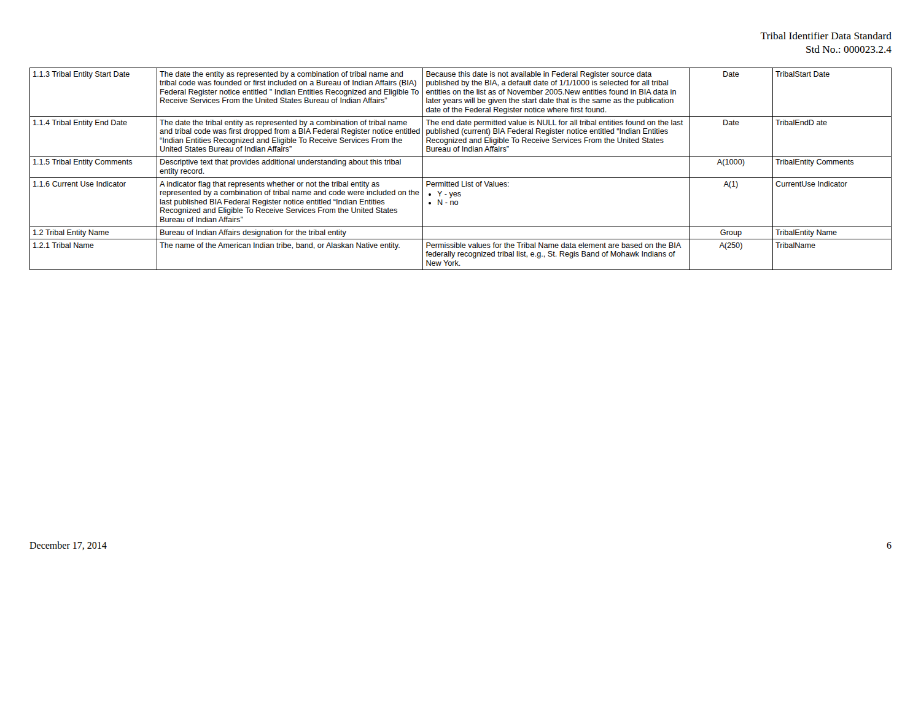Tribal Identifier Data Standard
Std No.: 000023.2.4
| 1.1.3 Tribal Entity Start Date | The date the entity as represented by a combination of tribal name and tribal code was founded or first included on a Bureau of Indian Affairs (BIA) Federal Register notice entitled " Indian Entities Recognized and Eligible To Receive Services From the United States Bureau of Indian Affairs” | Because this date is not available in Federal Register source data published by the BIA, a default date of 1/1/1000 is selected for all tribal entities on the list as of November 2005.New entities found in BIA data in later years will be given the start date that is the same as the publication date of the Federal Register notice where first found. | Date | TribalStart Date |
| 1.1.4 Tribal Entity End Date | The date the tribal entity as represented by a combination of tribal name and tribal code was first dropped from a BIA Federal Register notice entitled “Indian Entities Recognized and Eligible To Receive Services From the United States Bureau of Indian Affairs” | The end date permitted value is NULL for all tribal entities found on the last published (current) BIA Federal Register notice entitled “Indian Entities Recognized and Eligible To Receive Services From the United States Bureau of Indian Affairs” | Date | TribalEndD ate |
| 1.1.5 Tribal Entity Comments | Descriptive text that provides additional understanding about this tribal entity record. | | A(1000) | TribalEntity Comments |
| 1.1.6 Current Use Indicator | A indicator flag that represents whether or not the tribal entity as represented by a combination of tribal name and code were included on the last published BIA Federal Register notice entitled “Indian Entities Recognized and Eligible To Receive Services From the United States Bureau of Indian Affairs” | Permitted List of Values: Y - yes N - no | A(1) | CurrentUse Indicator |
| 1.2 Tribal Entity Name | Bureau of Indian Affairs designation for the tribal entity | | Group | TribalEntity Name |
| 1.2.1 Tribal Name | The name of the American Indian tribe, band, or Alaskan Native entity. | Permissible values for the Tribal Name data element are based on the BIA federally recognized tribal list, e.g., St. Regis Band of Mohawk Indians of New York. | A(250) | TribalName |
December 17, 2014 6